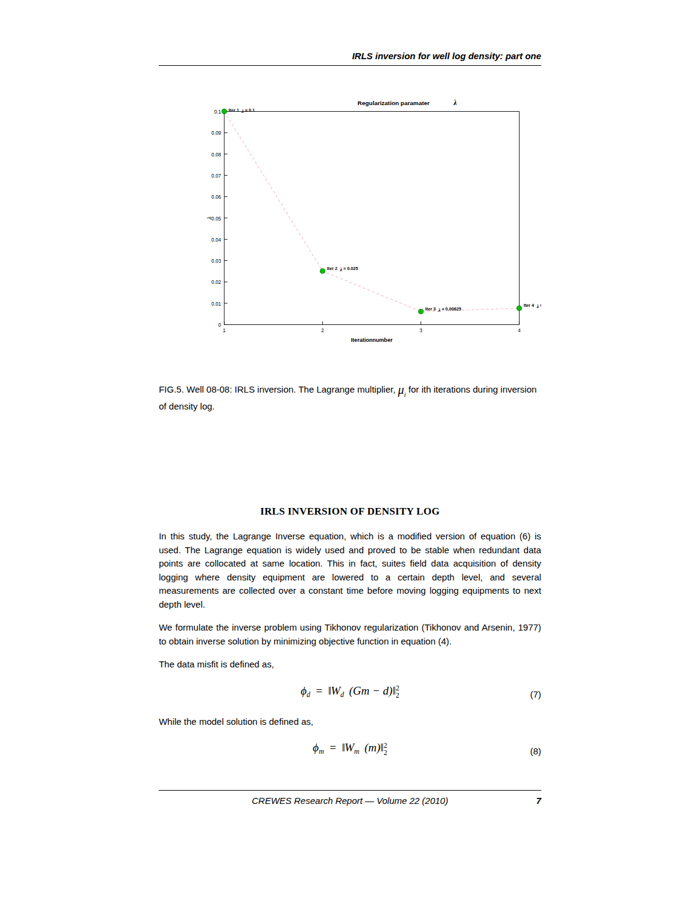IRLS inversion for well log density: part one
Regularization parameter lambda versus iteration number Regularization paramater λ λ 0.1 0.09 0.08 0.07 0.06 0.05 0.04 0.03 0.02 0.01 0 1 2 3 4 Iterationnumber Iter 1 λ = 0.1 Iter 2 λ = 0.025 Iter 3 λ = 0.00625 Iter 4 λ = 0.0078125
FIG.5. Well 08-08: IRLS inversion. The Lagrange multiplier, μi for ith iterations during inversion of density log.
IRLS INVERSION OF DENSITY LOG
In this study, the Lagrange Inverse equation, which is a modified version of equation (6) is used. The Lagrange equation is widely used and proved to be stable when redundant data points are collocated at same location. This in fact, suites field data acquisition of density logging where density equipment are lowered to a certain depth level, and several measurements are collected over a constant time before moving logging equipments to next depth level.
We formulate the inverse problem using Tikhonov regularization (Tikhonov and Arsenin, 1977) to obtain inverse solution by minimizing objective function in equation (4).
The data misfit is defined as,
ϕd = ‖Wd  (Gm − d)‖22
(7)
While the model solution is defined as,
ϕm = ‖Wm  (m)‖22
(8)
CREWES Research Report — Volume 22 (2010) 7